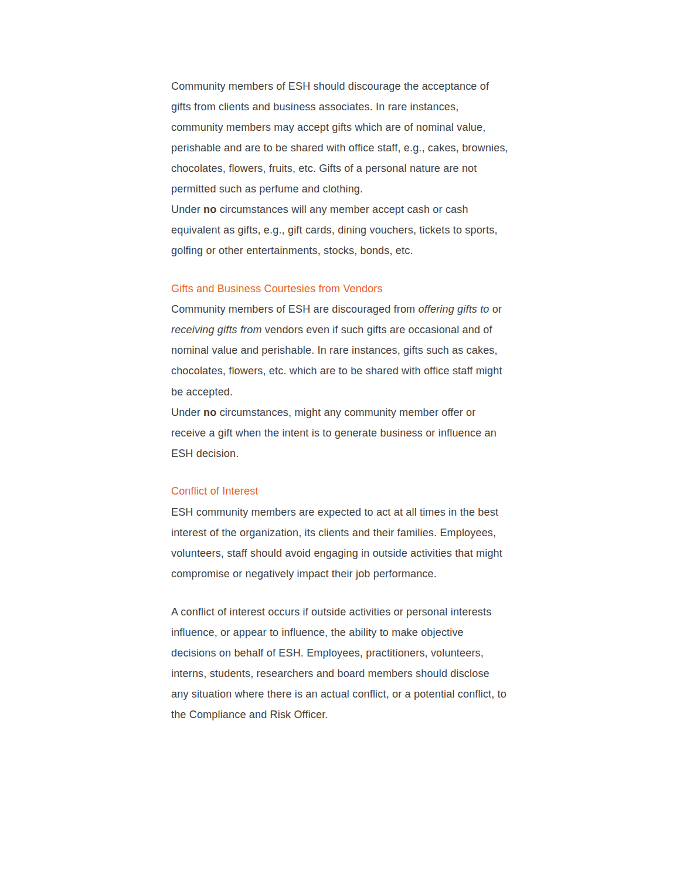Community members of ESH should discourage the acceptance of gifts from clients and business associates. In rare instances, community members may accept gifts which are of nominal value, perishable and are to be shared with office staff, e.g., cakes, brownies, chocolates, flowers, fruits, etc. Gifts of a personal nature are not permitted such as perfume and clothing.
Under no circumstances will any member accept cash or cash equivalent as gifts, e.g., gift cards, dining vouchers, tickets to sports, golfing or other entertainments, stocks, bonds, etc.
Gifts and Business Courtesies from Vendors
Community members of ESH are discouraged from offering gifts to or receiving gifts from vendors even if such gifts are occasional and of nominal value and perishable. In rare instances, gifts such as cakes, chocolates, flowers, etc. which are to be shared with office staff might be accepted.
Under no circumstances, might any community member offer or receive a gift when the intent is to generate business or influence an ESH decision.
Conflict of Interest
ESH community members are expected to act at all times in the best interest of the organization, its clients and their families. Employees, volunteers, staff should avoid engaging in outside activities that might compromise or negatively impact their job performance.
A conflict of interest occurs if outside activities or personal interests influence, or appear to influence, the ability to make objective decisions on behalf of ESH. Employees, practitioners, volunteers, interns, students, researchers and board members should disclose any situation where there is an actual conflict, or a potential conflict, to the Compliance and Risk Officer.